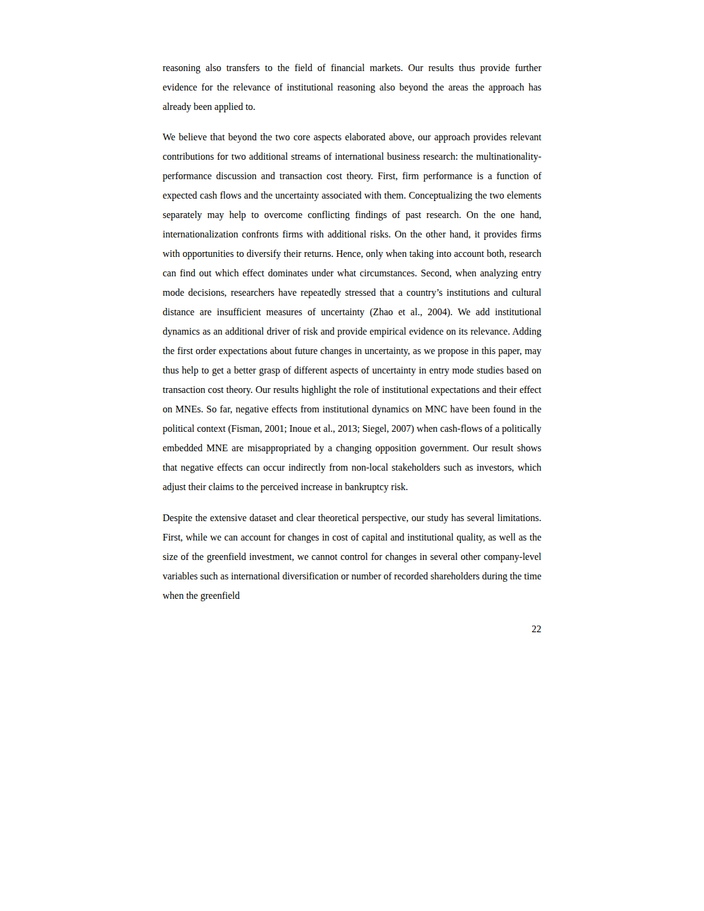reasoning also transfers to the field of financial markets. Our results thus provide further evidence for the relevance of institutional reasoning also beyond the areas the approach has already been applied to.
We believe that beyond the two core aspects elaborated above, our approach provides relevant contributions for two additional streams of international business research: the multinationality-performance discussion and transaction cost theory. First, firm performance is a function of expected cash flows and the uncertainty associated with them. Conceptualizing the two elements separately may help to overcome conflicting findings of past research. On the one hand, internationalization confronts firms with additional risks. On the other hand, it provides firms with opportunities to diversify their returns. Hence, only when taking into account both, research can find out which effect dominates under what circumstances. Second, when analyzing entry mode decisions, researchers have repeatedly stressed that a country’s institutions and cultural distance are insufficient measures of uncertainty (Zhao et al., 2004). We add institutional dynamics as an additional driver of risk and provide empirical evidence on its relevance. Adding the first order expectations about future changes in uncertainty, as we propose in this paper, may thus help to get a better grasp of different aspects of uncertainty in entry mode studies based on transaction cost theory. Our results highlight the role of institutional expectations and their effect on MNEs. So far, negative effects from institutional dynamics on MNC have been found in the political context (Fisman, 2001; Inoue et al., 2013; Siegel, 2007) when cash-flows of a politically embedded MNE are misappropriated by a changing opposition government. Our result shows that negative effects can occur indirectly from non-local stakeholders such as investors, which adjust their claims to the perceived increase in bankruptcy risk.
Despite the extensive dataset and clear theoretical perspective, our study has several limitations. First, while we can account for changes in cost of capital and institutional quality, as well as the size of the greenfield investment, we cannot control for changes in several other company-level variables such as international diversification or number of recorded shareholders during the time when the greenfield
22